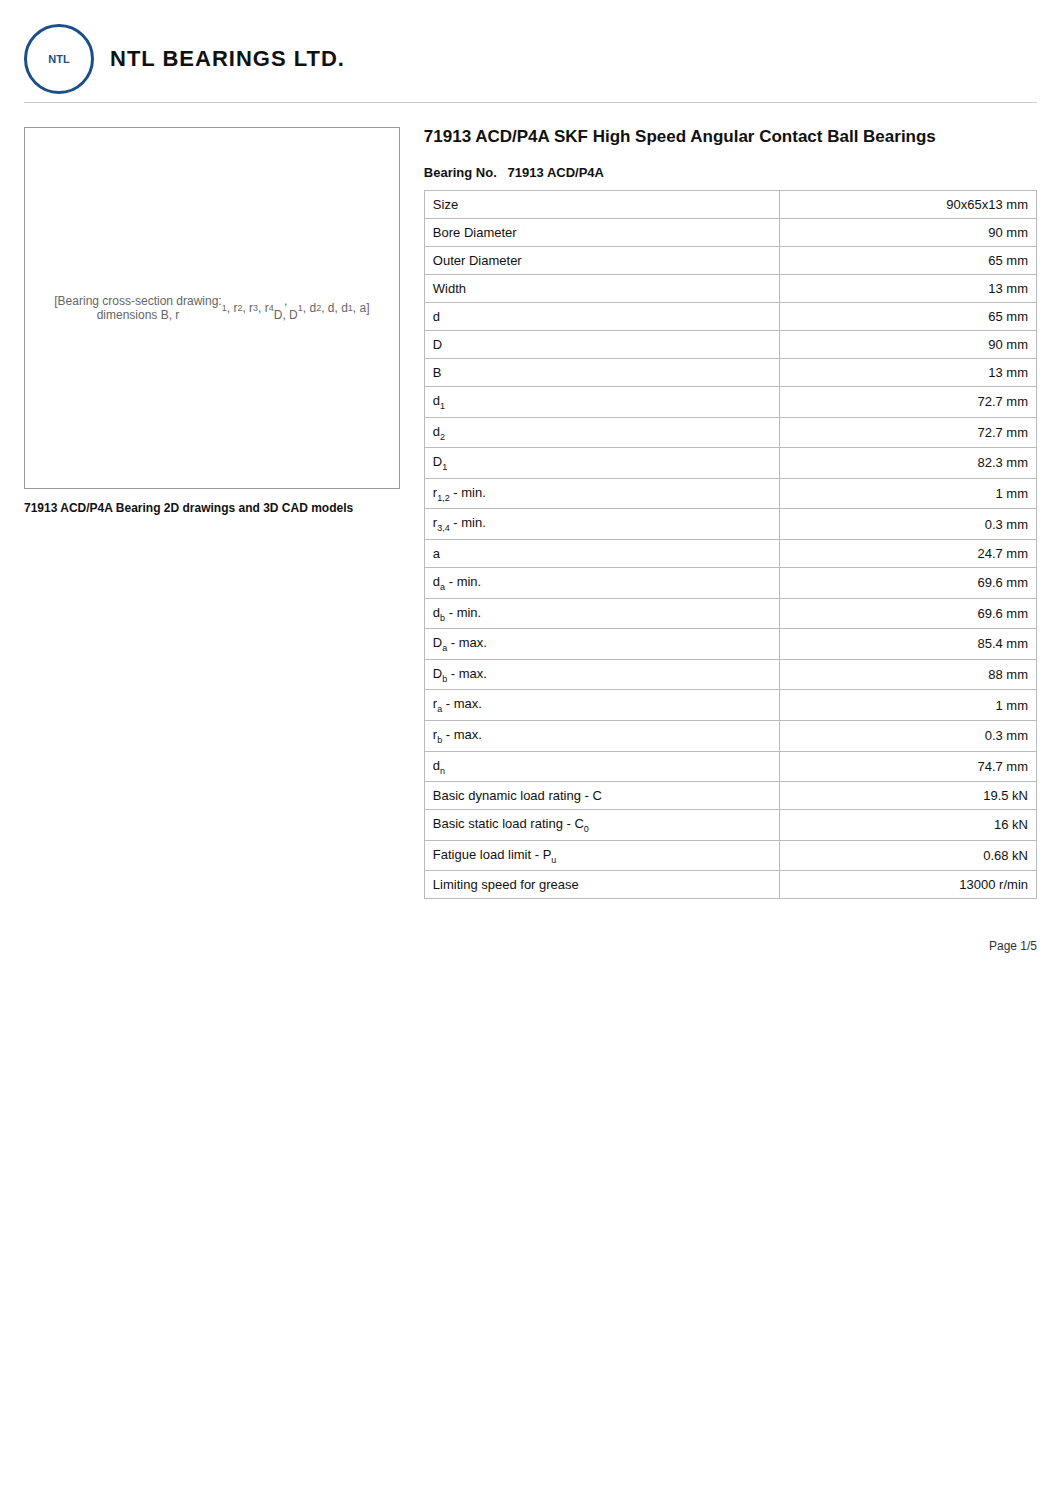NTL
NTL BEARINGS LTD.
[Bearing cross-section drawing:
dimensions B, r1, r2, r3, r4,
D, D1, d2, d, d1, a]
71913 ACD/P4A Bearing 2D drawings and 3D CAD models
71913 ACD/P4A SKF High Speed Angular Contact Ball Bearings
Bearing No. 71913 ACD/P4A
| Size | 90x65x13 mm |
| Bore Diameter | 90 mm |
| Outer Diameter | 65 mm |
| Width | 13 mm |
| d | 65 mm |
| D | 90 mm |
| B | 13 mm |
| d 1 | 72.7 mm |
| d 2 | 72.7 mm |
| D 1 | 82.3 mm |
| r 1,2 - min. | 1 mm |
| r 3,4 - min. | 0.3 mm |
| a | 24.7 mm |
| d a - min. | 69.6 mm |
| d b - min. | 69.6 mm |
| D a - max. | 85.4 mm |
| D b - max. | 88 mm |
| r a - max. | 1 mm |
| r b - max. | 0.3 mm |
| d n | 74.7 mm |
| Basic dynamic load rating - C | 19.5 kN |
| Basic static load rating - C 0 | 16 kN |
| Fatigue load limit - P u | 0.68 kN |
| Limiting speed for grease | 13000 r/min |
Page 1/5